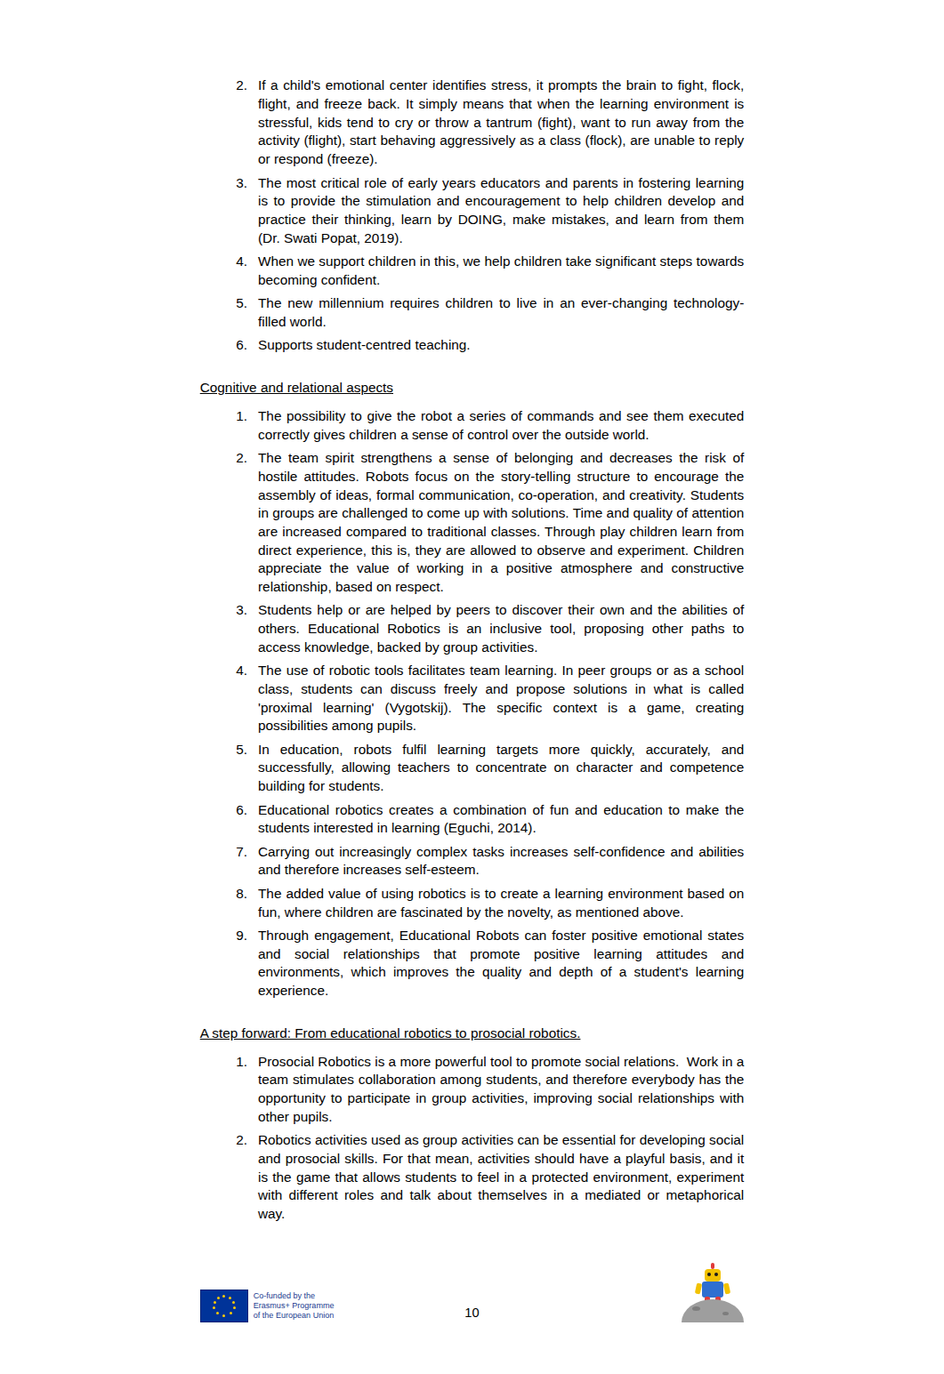If a child's emotional center identifies stress, it prompts the brain to fight, flock, flight, and freeze back. It simply means that when the learning environment is stressful, kids tend to cry or throw a tantrum (fight), want to run away from the activity (flight), start behaving aggressively as a class (flock), are unable to reply or respond (freeze).
The most critical role of early years educators and parents in fostering learning is to provide the stimulation and encouragement to help children develop and practice their thinking, learn by DOING, make mistakes, and learn from them (Dr. Swati Popat, 2019).
When we support children in this, we help children take significant steps towards becoming confident.
The new millennium requires children to live in an ever-changing technology-filled world.
Supports student-centred teaching.
Cognitive and relational aspects
The possibility to give the robot a series of commands and see them executed correctly gives children a sense of control over the outside world.
The team spirit strengthens a sense of belonging and decreases the risk of hostile attitudes. Robots focus on the story-telling structure to encourage the assembly of ideas, formal communication, co-operation, and creativity. Students in groups are challenged to come up with solutions. Time and quality of attention are increased compared to traditional classes. Through play children learn from direct experience, this is, they are allowed to observe and experiment. Children appreciate the value of working in a positive atmosphere and constructive relationship, based on respect.
Students help or are helped by peers to discover their own and the abilities of others. Educational Robotics is an inclusive tool, proposing other paths to access knowledge, backed by group activities.
The use of robotic tools facilitates team learning. In peer groups or as a school class, students can discuss freely and propose solutions in what is called 'proximal learning' (Vygotskij). The specific context is a game, creating possibilities among pupils.
In education, robots fulfil learning targets more quickly, accurately, and successfully, allowing teachers to concentrate on character and competence building for students.
Educational robotics creates a combination of fun and education to make the students interested in learning (Eguchi, 2014).
Carrying out increasingly complex tasks increases self-confidence and abilities and therefore increases self-esteem.
The added value of using robotics is to create a learning environment based on fun, where children are fascinated by the novelty, as mentioned above.
Through engagement, Educational Robots can foster positive emotional states and social relationships that promote positive learning attitudes and environments, which improves the quality and depth of a student's learning experience.
A step forward: From educational robotics to prosocial robotics.
Prosocial Robotics is a more powerful tool to promote social relations. Work in a team stimulates collaboration among students, and therefore everybody has the opportunity to participate in group activities, improving social relationships with other pupils.
Robotics activities used as group activities can be essential for developing social and prosocial skills. For that mean, activities should have a playful basis, and it is the game that allows students to feel in a protected environment, experiment with different roles and talk about themselves in a mediated or metaphorical way.
Co-funded by the
Erasmus+ Programme
of the European Union
10